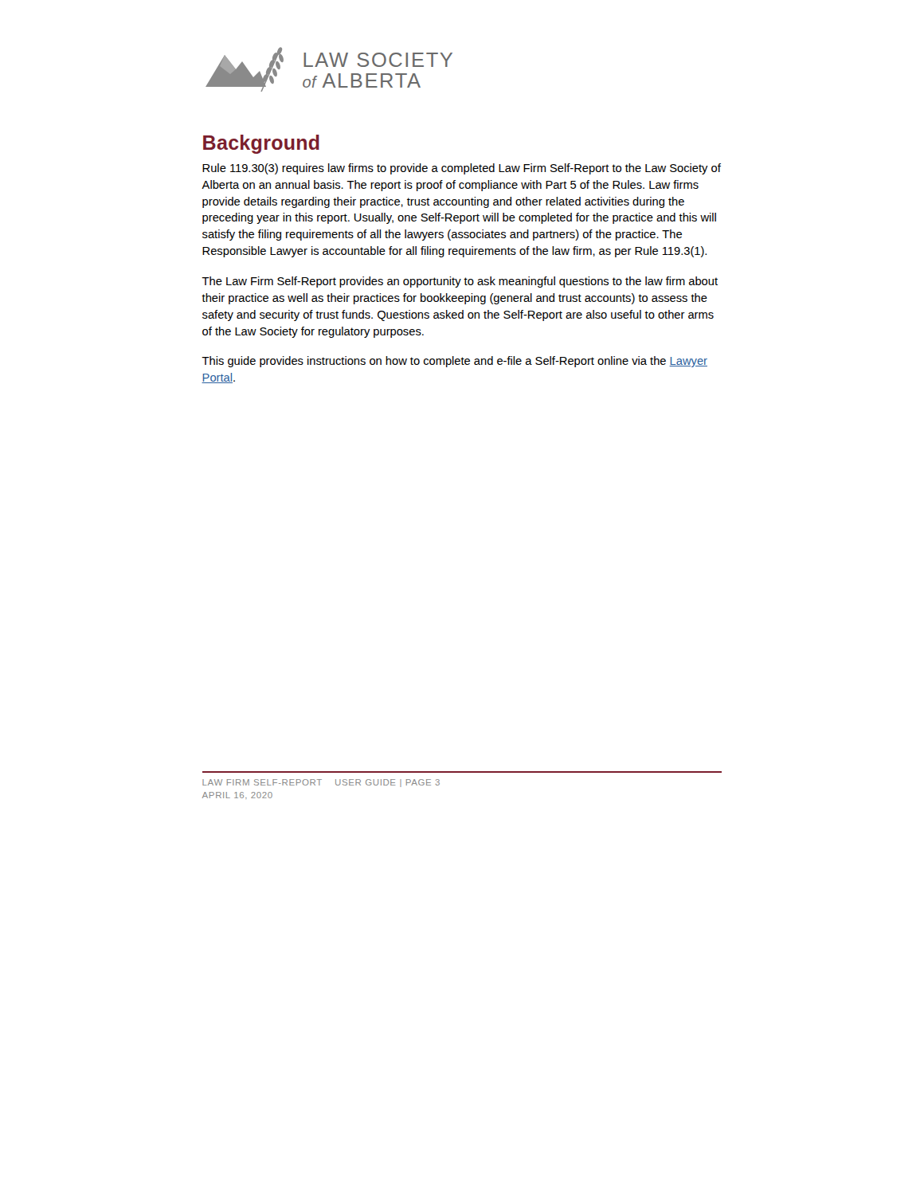LAW SOCIETY
of ALBERTA
Background
Rule 119.30(3) requires law firms to provide a completed Law Firm Self-Report to the Law Society of Alberta on an annual basis. The report is proof of compliance with Part 5 of the Rules. Law firms provide details regarding their practice, trust accounting and other related activities during the preceding year in this report. Usually, one Self-Report will be completed for the practice and this will satisfy the filing requirements of all the lawyers (associates and partners) of the practice. The Responsible Lawyer is accountable for all filing requirements of the law firm, as per Rule 119.3(1).
The Law Firm Self-Report provides an opportunity to ask meaningful questions to the law firm about their practice as well as their practices for bookkeeping (general and trust accounts) to assess the safety and security of trust funds. Questions asked on the Self-Report are also useful to other arms of the Law Society for regulatory purposes.
This guide provides instructions on how to complete and e-file a Self-Report online via the Lawyer Portal.
LAW FIRM SELF-REPORT USER GUIDE | PAGE 3
APRIL 16, 2020